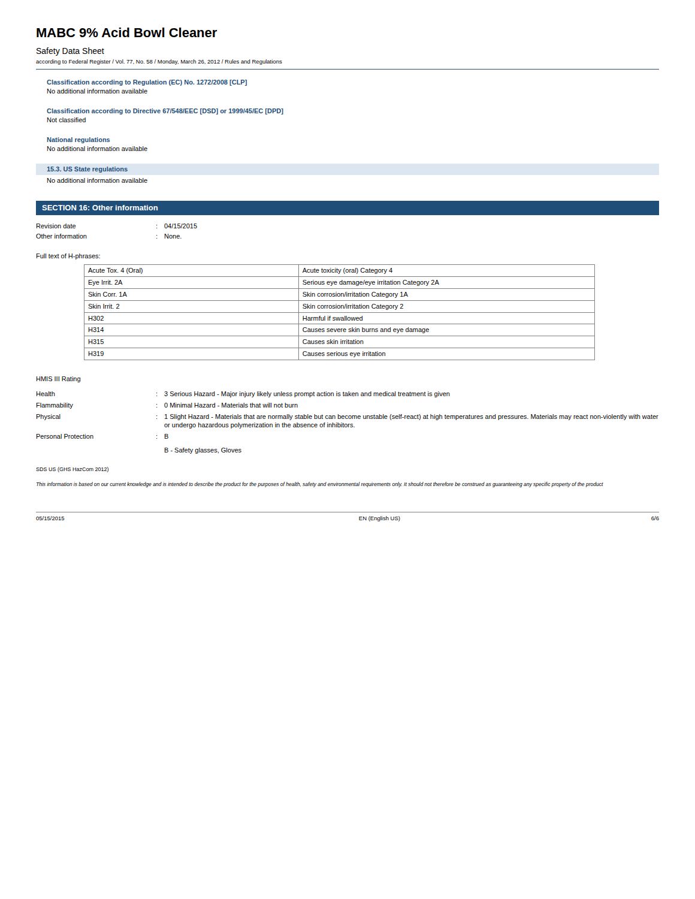MABC 9% Acid Bowl Cleaner
Safety Data Sheet
according to Federal Register / Vol. 77, No. 58 / Monday, March 26, 2012 / Rules and Regulations
Classification according to Regulation (EC) No. 1272/2008 [CLP]
No additional information available
Classification according to Directive 67/548/EEC [DSD] or 1999/45/EC [DPD]
Not classified
National regulations
No additional information available
15.3. US State regulations
No additional information available
SECTION 16: Other information
| Revision date | : | 04/15/2015 |
| Other information | : | None. |
Full text of H-phrases:
| Acute Tox. 4 (Oral) | Acute toxicity (oral) Category 4 |
| Eye Irrit. 2A | Serious eye damage/eye irritation Category 2A |
| Skin Corr. 1A | Skin corrosion/irritation Category 1A |
| Skin Irrit. 2 | Skin corrosion/irritation Category 2 |
| H302 | Harmful if swallowed |
| H314 | Causes severe skin burns and eye damage |
| H315 | Causes skin irritation |
| H319 | Causes serious eye irritation |
HMIS III Rating
| Health | : | 3 Serious Hazard - Major injury likely unless prompt action is taken and medical treatment is given |
| Flammability | : | 0 Minimal Hazard - Materials that will not burn |
| Physical | : | 1 Slight Hazard - Materials that are normally stable but can become unstable (self-react) at high temperatures and pressures. Materials may react non-violently with water or undergo hazardous polymerization in the absence of inhibitors. |
| Personal Protection | : | B |
B - Safety glasses, Gloves
SDS US (GHS HazCom 2012)
This information is based on our current knowledge and is intended to describe the product for the purposes of health, safety and environmental requirements only. It should not therefore be construed as guaranteeing any specific property of the product
05/15/2015 EN (English US) 6/6